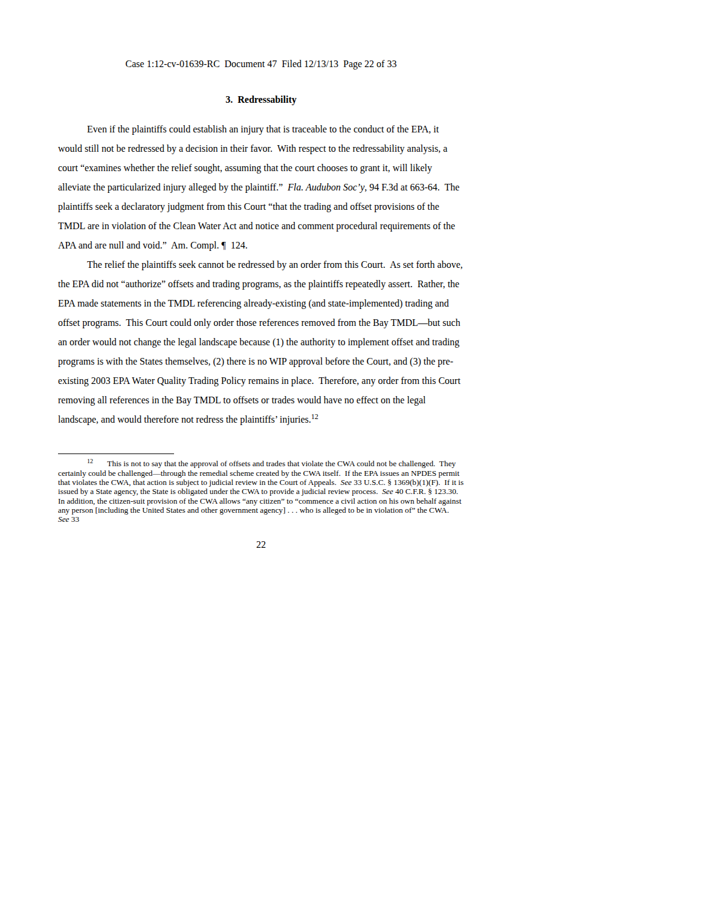Case 1:12-cv-01639-RC Document 47 Filed 12/13/13 Page 22 of 33
3. Redressability
Even if the plaintiffs could establish an injury that is traceable to the conduct of the EPA, it would still not be redressed by a decision in their favor. With respect to the redressability analysis, a court “examines whether the relief sought, assuming that the court chooses to grant it, will likely alleviate the particularized injury alleged by the plaintiff.” Fla. Audubon Soc’y, 94 F.3d at 663-64. The plaintiffs seek a declaratory judgment from this Court “that the trading and offset provisions of the TMDL are in violation of the Clean Water Act and notice and comment procedural requirements of the APA and are null and void.” Am. Compl. ¶ 124.
The relief the plaintiffs seek cannot be redressed by an order from this Court. As set forth above, the EPA did not “authorize” offsets and trading programs, as the plaintiffs repeatedly assert. Rather, the EPA made statements in the TMDL referencing already-existing (and state-implemented) trading and offset programs. This Court could only order those references removed from the Bay TMDL—but such an order would not change the legal landscape because (1) the authority to implement offset and trading programs is with the States themselves, (2) there is no WIP approval before the Court, and (3) the pre-existing 2003 EPA Water Quality Trading Policy remains in place. Therefore, any order from this Court removing all references in the Bay TMDL to offsets or trades would have no effect on the legal landscape, and would therefore not redress the plaintiffs’ injuries.12
12 This is not to say that the approval of offsets and trades that violate the CWA could not be challenged. They certainly could be challenged—through the remedial scheme created by the CWA itself. If the EPA issues an NPDES permit that violates the CWA, that action is subject to judicial review in the Court of Appeals. See 33 U.S.C. § 1369(b)(1)(F). If it is issued by a State agency, the State is obligated under the CWA to provide a judicial review process. See 40 C.F.R. § 123.30. In addition, the citizen-suit provision of the CWA allows “any citizen” to “commence a civil action on his own behalf against any person [including the United States and other government agency] . . . who is alleged to be in violation of” the CWA. See 33
22